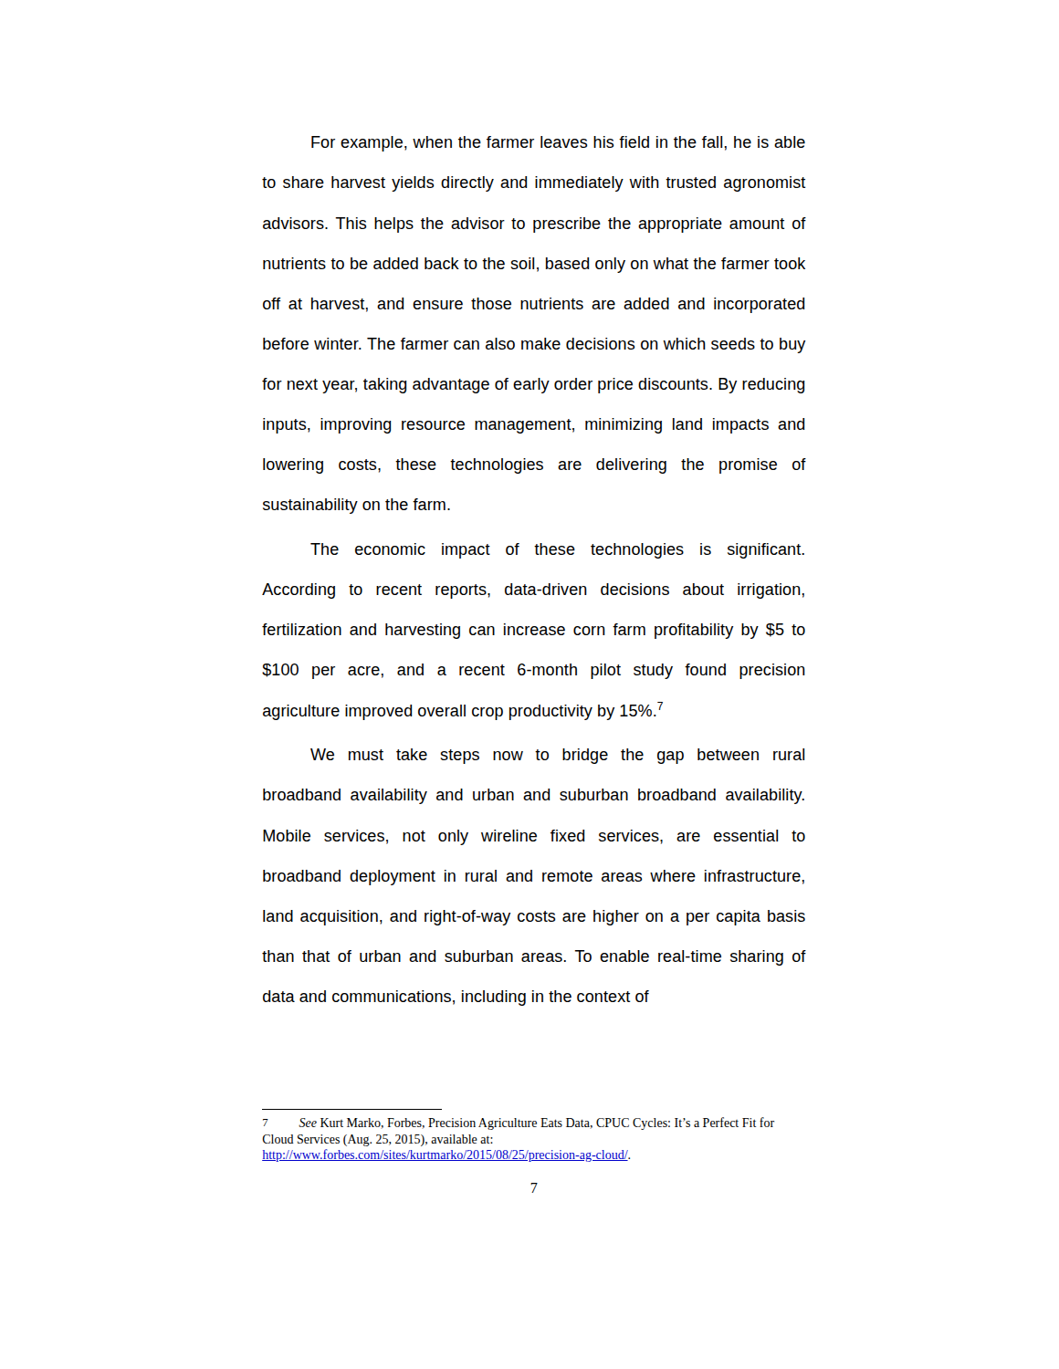For example, when the farmer leaves his field in the fall, he is able to share harvest yields directly and immediately with trusted agronomist advisors. This helps the advisor to prescribe the appropriate amount of nutrients to be added back to the soil, based only on what the farmer took off at harvest, and ensure those nutrients are added and incorporated before winter. The farmer can also make decisions on which seeds to buy for next year, taking advantage of early order price discounts. By reducing inputs, improving resource management, minimizing land impacts and lowering costs, these technologies are delivering the promise of sustainability on the farm.
The economic impact of these technologies is significant. According to recent reports, data-driven decisions about irrigation, fertilization and harvesting can increase corn farm profitability by $5 to $100 per acre, and a recent 6-month pilot study found precision agriculture improved overall crop productivity by 15%.7
We must take steps now to bridge the gap between rural broadband availability and urban and suburban broadband availability. Mobile services, not only wireline fixed services, are essential to broadband deployment in rural and remote areas where infrastructure, land acquisition, and right-of-way costs are higher on a per capita basis than that of urban and suburban areas. To enable real-time sharing of data and communications, including in the context of
7 See Kurt Marko, Forbes, Precision Agriculture Eats Data, CPUC Cycles: It’s a Perfect Fit for Cloud Services (Aug. 25, 2015), available at:
http://www.forbes.com/sites/kurtmarko/2015/08/25/precision-ag-cloud/.
7